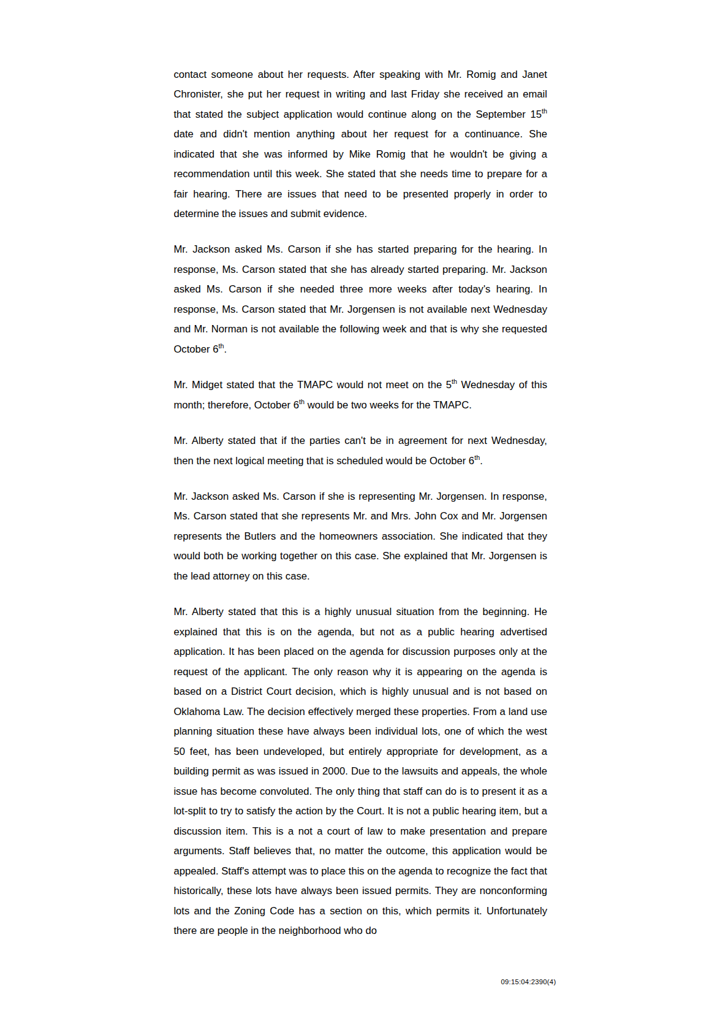contact someone about her requests. After speaking with Mr. Romig and Janet Chronister, she put her request in writing and last Friday she received an email that stated the subject application would continue along on the September 15th date and didn't mention anything about her request for a continuance. She indicated that she was informed by Mike Romig that he wouldn't be giving a recommendation until this week. She stated that she needs time to prepare for a fair hearing. There are issues that need to be presented properly in order to determine the issues and submit evidence.
Mr. Jackson asked Ms. Carson if she has started preparing for the hearing. In response, Ms. Carson stated that she has already started preparing. Mr. Jackson asked Ms. Carson if she needed three more weeks after today's hearing. In response, Ms. Carson stated that Mr. Jorgensen is not available next Wednesday and Mr. Norman is not available the following week and that is why she requested October 6th.
Mr. Midget stated that the TMAPC would not meet on the 5th Wednesday of this month; therefore, October 6th would be two weeks for the TMAPC.
Mr. Alberty stated that if the parties can't be in agreement for next Wednesday, then the next logical meeting that is scheduled would be October 6th.
Mr. Jackson asked Ms. Carson if she is representing Mr. Jorgensen. In response, Ms. Carson stated that she represents Mr. and Mrs. John Cox and Mr. Jorgensen represents the Butlers and the homeowners association. She indicated that they would both be working together on this case. She explained that Mr. Jorgensen is the lead attorney on this case.
Mr. Alberty stated that this is a highly unusual situation from the beginning. He explained that this is on the agenda, but not as a public hearing advertised application. It has been placed on the agenda for discussion purposes only at the request of the applicant. The only reason why it is appearing on the agenda is based on a District Court decision, which is highly unusual and is not based on Oklahoma Law. The decision effectively merged these properties. From a land use planning situation these have always been individual lots, one of which the west 50 feet, has been undeveloped, but entirely appropriate for development, as a building permit as was issued in 2000. Due to the lawsuits and appeals, the whole issue has become convoluted. The only thing that staff can do is to present it as a lot-split to try to satisfy the action by the Court. It is not a public hearing item, but a discussion item. This is a not a court of law to make presentation and prepare arguments. Staff believes that, no matter the outcome, this application would be appealed. Staff's attempt was to place this on the agenda to recognize the fact that historically, these lots have always been issued permits. They are nonconforming lots and the Zoning Code has a section on this, which permits it. Unfortunately there are people in the neighborhood who do
09:15:04:2390(4)